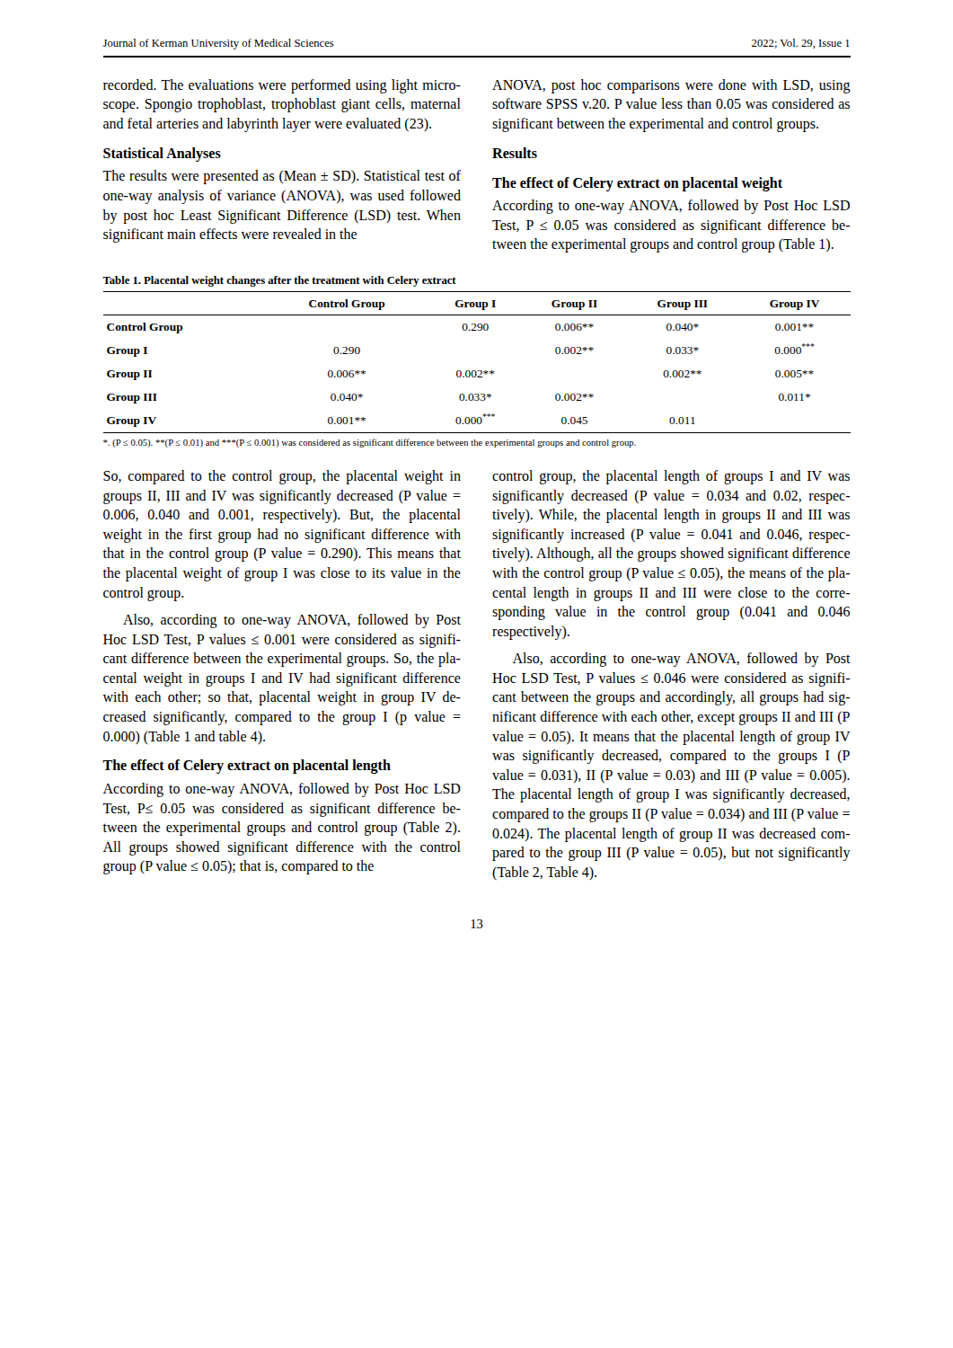Journal of Kerman University of Medical Sciences
2022; Vol. 29, Issue 1
recorded. The evaluations were performed using light microscope. Spongio trophoblast, trophoblast giant cells, maternal and fetal arteries and labyrinth layer were evaluated (23).
Statistical Analyses
The results were presented as (Mean ± SD). Statistical test of one-way analysis of variance (ANOVA), was used followed by post hoc Least Significant Difference (LSD) test. When significant main effects were revealed in the
ANOVA, post hoc comparisons were done with LSD, using software SPSS v.20. P value less than 0.05 was considered as significant between the experimental and control groups.
Results
The effect of Celery extract on placental weight
According to one-way ANOVA, followed by Post Hoc LSD Test, P ≤ 0.05 was considered as significant difference between the experimental groups and control group (Table 1).
Table 1. Placental weight changes after the treatment with Celery extract
| | Control Group | Group I | Group II | Group III | Group IV |
| --- | --- | --- | --- | --- | --- |
| Control Group | | 0.290 | 0.006** | 0.040* | 0.001** |
| Group I | 0.290 | | 0.002** | 0.033* | 0.000 *** |
| Group II | 0.006** | 0.002** | | 0.002** | 0.005** |
| Group III | 0.040* | 0.033* | 0.002** | | 0.011* |
| Group IV | 0.001** | 0.000 *** | 0.045 | 0.011 | |
*. (P ≤ 0.05). **(P ≤ 0.01) and ***(P ≤ 0.001) was considered as significant difference between the experimental groups and control group.
So, compared to the control group, the placental weight in groups II, III and IV was significantly decreased (P value = 0.006, 0.040 and 0.001, respectively). But, the placental weight in the first group had no significant difference with that in the control group (P value = 0.290). This means that the placental weight of group I was close to its value in the control group.
Also, according to one-way ANOVA, followed by Post Hoc LSD Test, P values ≤ 0.001 were considered as significant difference between the experimental groups. So, the placental weight in groups I and IV had significant difference with each other; so that, placental weight in group IV decreased significantly, compared to the group I (p value = 0.000) (Table 1 and table 4).
The effect of Celery extract on placental length
According to one-way ANOVA, followed by Post Hoc LSD Test, P≤ 0.05 was considered as significant difference between the experimental groups and control group (Table 2). All groups showed significant difference with the control group (P value ≤ 0.05); that is, compared to the
control group, the placental length of groups I and IV was significantly decreased (P value = 0.034 and 0.02, respectively). While, the placental length in groups II and III was significantly increased (P value = 0.041 and 0.046, respectively). Although, all the groups showed significant difference with the control group (P value ≤ 0.05), the means of the placental length in groups II and III were close to the corresponding value in the control group (0.041 and 0.046 respectively).
Also, according to one-way ANOVA, followed by Post Hoc LSD Test, P values ≤ 0.046 were considered as significant between the groups and accordingly, all groups had significant difference with each other, except groups II and III (P value = 0.05). It means that the placental length of group IV was significantly decreased, compared to the groups I (P value = 0.031), II (P value = 0.03) and III (P value = 0.005). The placental length of group I was significantly decreased, compared to the groups II (P value = 0.034) and III (P value = 0.024). The placental length of group II was decreased compared to the group III (P value = 0.05), but not significantly (Table 2, Table 4).
13